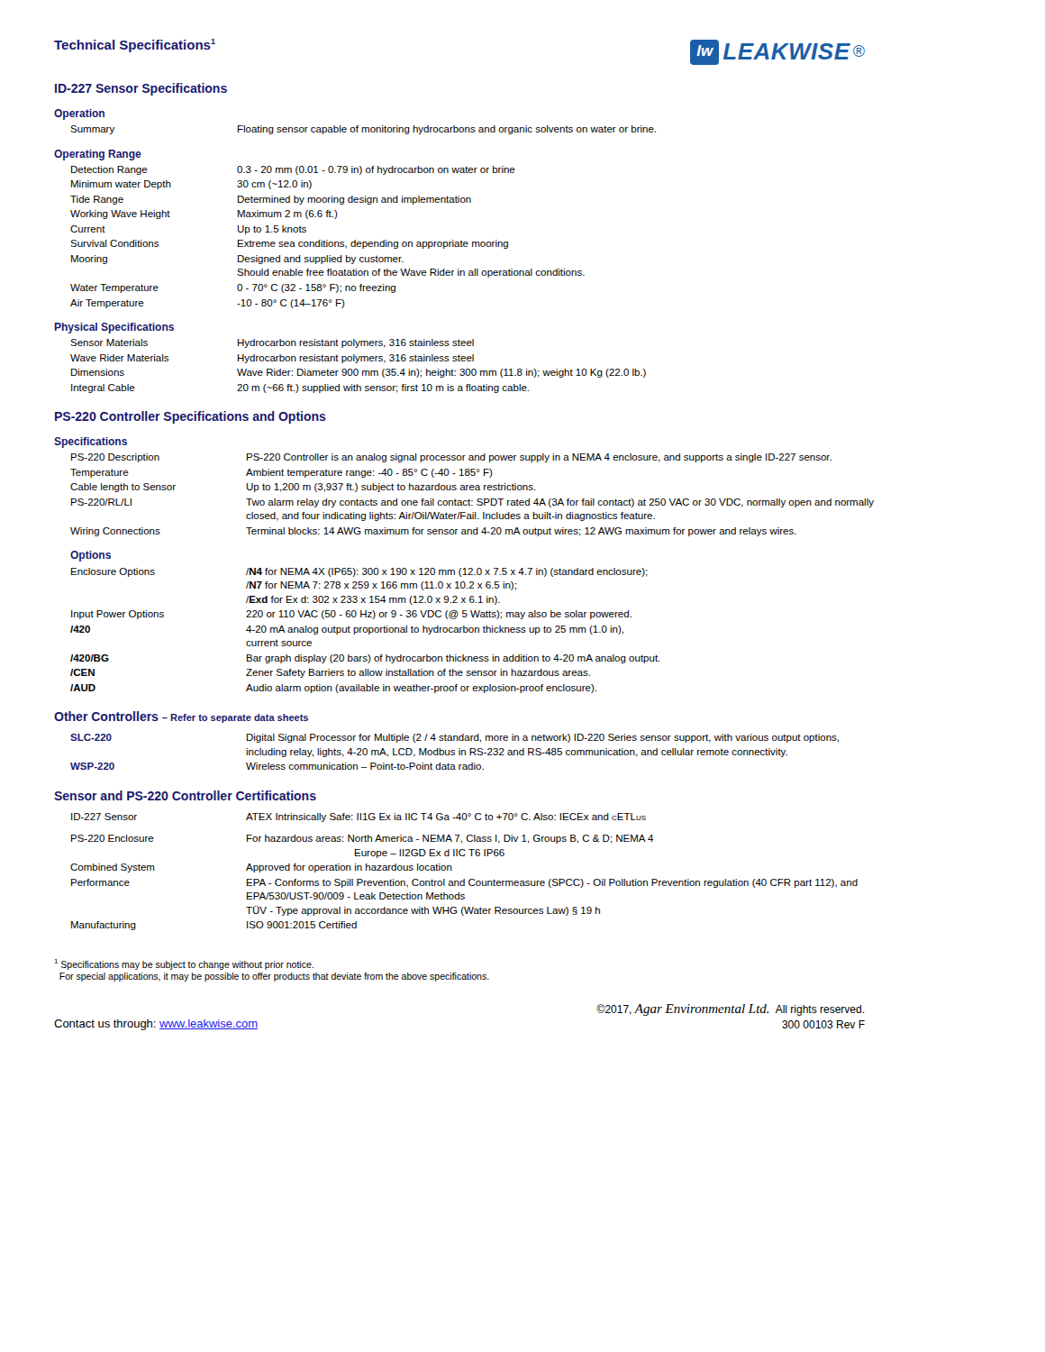Technical Specifications1
lw LEAKWISE ®
ID-227 Sensor Specifications
Operation
| Summary | Floating sensor capable of monitoring hydrocarbons and organic solvents on water or brine. |
Operating Range
| Detection Range | 0.3 - 20 mm (0.01 - 0.79 in) of hydrocarbon on water or brine |
| Minimum water Depth | 30 cm (~12.0 in) |
| Tide Range | Determined by mooring design and implementation |
| Working Wave Height | Maximum 2 m (6.6 ft.) |
| Current | Up to 1.5 knots |
| Survival Conditions | Extreme sea conditions, depending on appropriate mooring |
| Mooring | Designed and supplied by customer. Should enable free floatation of the Wave Rider in all operational conditions. |
| Water Temperature | 0 - 70° C (32 - 158° F); no freezing |
| Air Temperature | -10 - 80° C (14–176° F) |
Physical Specifications
| Sensor Materials | Hydrocarbon resistant polymers, 316 stainless steel |
| Wave Rider Materials | Hydrocarbon resistant polymers, 316 stainless steel |
| Dimensions | Wave Rider: Diameter 900 mm (35.4 in); height: 300 mm (11.8 in); weight 10 Kg (22.0 lb.) |
| Integral Cable | 20 m (~66 ft.) supplied with sensor; first 10 m is a floating cable. |
PS-220 Controller Specifications and Options
Specifications
| PS-220 Description | PS-220 Controller is an analog signal processor and power supply in a NEMA 4 enclosure, and supports a single ID-227 sensor. |
| Temperature | Ambient temperature range: -40 - 85° C (-40 - 185° F) |
| Cable length to Sensor | Up to 1,200 m (3,937 ft.) subject to hazardous area restrictions. |
| PS-220/RL/LI | Two alarm relay dry contacts and one fail contact: SPDT rated 4A (3A for fail contact) at 250 VAC or 30 VDC, normally open and normally closed, and four indicating lights: Air/Oil/Water/Fail. Includes a built-in diagnostics feature. |
| Wiring Connections | Terminal blocks: 14 AWG maximum for sensor and 4-20 mA output wires; 12 AWG maximum for power and relays wires. |
Options
| Enclosure Options | / N4 for NEMA 4X (IP65): 300 x 190 x 120 mm (12.0 x 7.5 x 4.7 in) (standard enclosure); / N7 for NEMA 7: 278 x 259 x 166 mm (11.0 x 10.2 x 6.5 in); / Exd for Ex d: 302 x 233 x 154 mm (12.0 x 9.2 x 6.1 in). |
| Input Power Options | 220 or 110 VAC (50 - 60 Hz) or 9 - 36 VDC (@ 5 Watts); may also be solar powered. |
| /420 | 4-20 mA analog output proportional to hydrocarbon thickness up to 25 mm (1.0 in), current source |
| /420/BG | Bar graph display (20 bars) of hydrocarbon thickness in addition to 4-20 mA analog output. |
| /CEN | Zener Safety Barriers to allow installation of the sensor in hazardous areas. |
| /AUD | Audio alarm option (available in weather-proof or explosion-proof enclosure). |
Other Controllers – Refer to separate data sheets
| SLC-220 | Digital Signal Processor for Multiple (2 / 4 standard, more in a network) ID-220 Series sensor support, with various output options, including relay, lights, 4-20 mA, LCD, Modbus in RS-232 and RS-485 communication, and cellular remote connectivity. |
| WSP-220 | Wireless communication – Point-to-Point data radio. |
Sensor and PS-220 Controller Certifications
| ID-227 Sensor | ATEX Intrinsically Safe: II1G Ex ia IIC T4 Ga -40° C to +70° C. Also: IECEx and cETLus |
| PS-220 Enclosure | For hazardous areas: North America - NEMA 7, Class I, Div 1, Groups B, C & D; NEMA 4 Europe – II2GD Ex d IIC T6 IP66 |
| Combined System | Approved for operation in hazardous location |
| Performance | EPA - Conforms to Spill Prevention, Control and Countermeasure (SPCC) - Oil Pollution Prevention regulation (40 CFR part 112), and EPA/530/UST-90/009 - Leak Detection Methods TÜV - Type approval in accordance with WHG (Water Resources Law) § 19 h |
| Manufacturing | ISO 9001:2015 Certified |
1 Specifications may be subject to change without prior notice.
For special applications, it may be possible to offer products that deviate from the above specifications.
Contact us through: www.leakwise.com
©2017, Agar Environmental Ltd. All rights reserved.
300 00103 Rev F